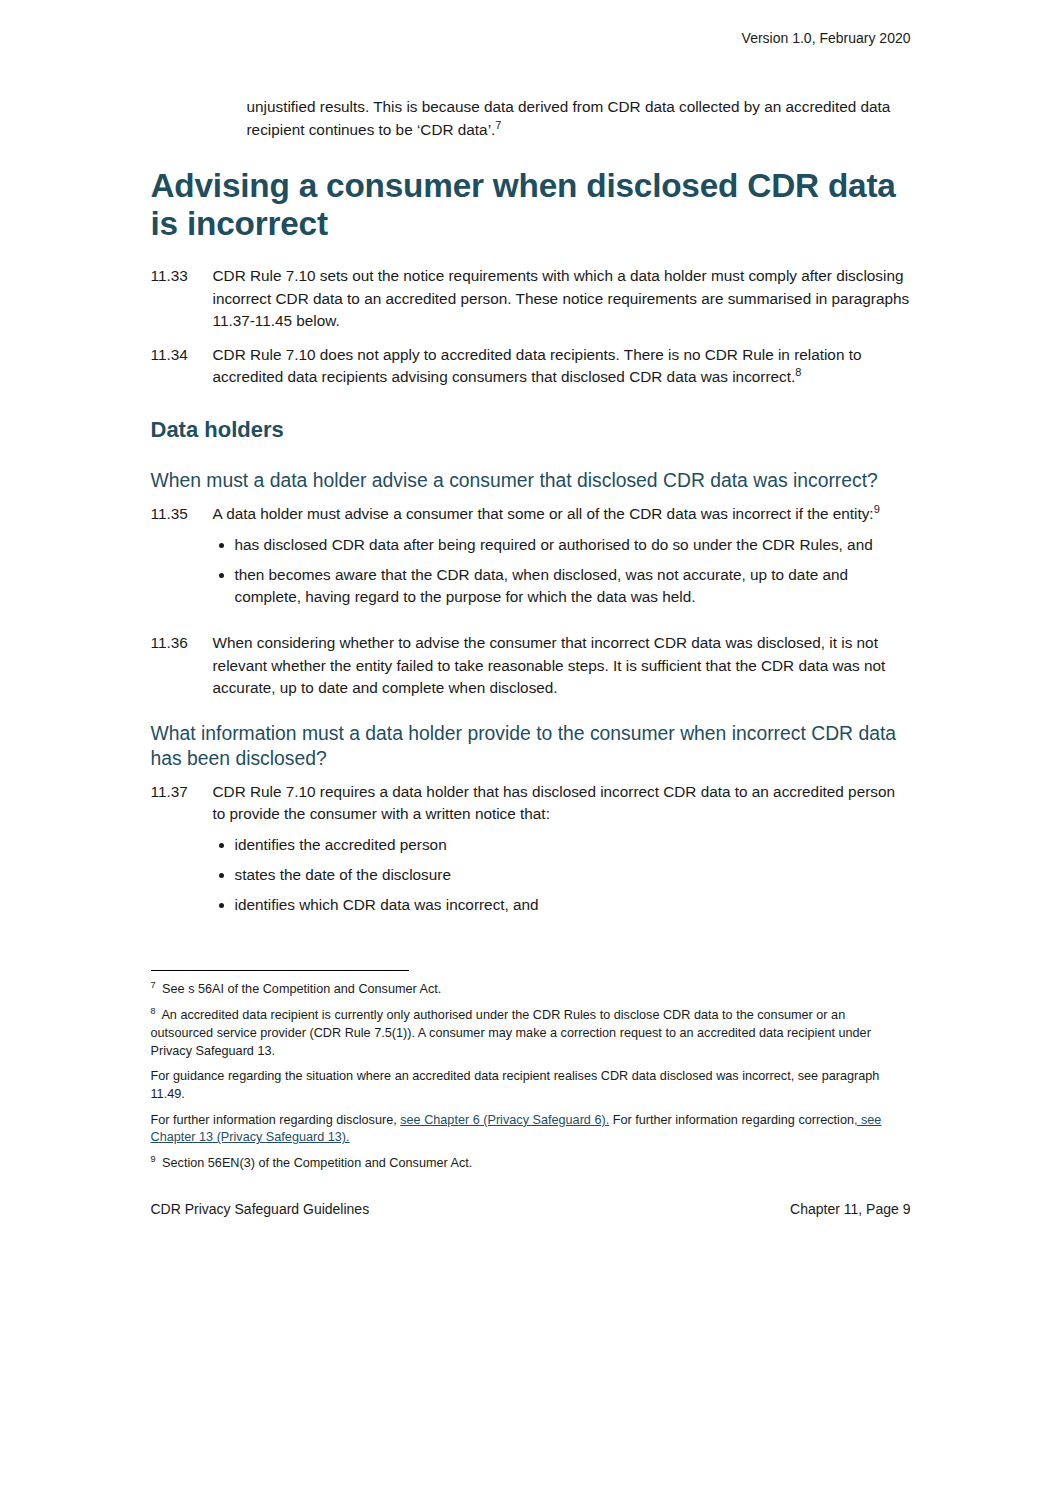Version 1.0, February 2020
unjustified results. This is because data derived from CDR data collected by an accredited data recipient continues to be ‘CDR data’.7
Advising a consumer when disclosed CDR data is incorrect
11.33
CDR Rule 7.10 sets out the notice requirements with which a data holder must comply after disclosing incorrect CDR data to an accredited person. These notice requirements are summarised in paragraphs 11.37-11.45 below.
11.34
CDR Rule 7.10 does not apply to accredited data recipients. There is no CDR Rule in relation to accredited data recipients advising consumers that disclosed CDR data was incorrect.8
Data holders
When must a data holder advise a consumer that disclosed CDR data was incorrect?
11.35
A data holder must advise a consumer that some or all of the CDR data was incorrect if the entity:9
has disclosed CDR data after being required or authorised to do so under the CDR Rules, and
then becomes aware that the CDR data, when disclosed, was not accurate, up to date and complete, having regard to the purpose for which the data was held.
11.36
When considering whether to advise the consumer that incorrect CDR data was disclosed, it is not relevant whether the entity failed to take reasonable steps. It is sufficient that the CDR data was not accurate, up to date and complete when disclosed.
What information must a data holder provide to the consumer when incorrect CDR data has been disclosed?
11.37
CDR Rule 7.10 requires a data holder that has disclosed incorrect CDR data to an accredited person to provide the consumer with a written notice that:
identifies the accredited person
states the date of the disclosure
identifies which CDR data was incorrect, and
7 See s 56AI of the Competition and Consumer Act.
8 An accredited data recipient is currently only authorised under the CDR Rules to disclose CDR data to the consumer or an outsourced service provider (CDR Rule 7.5(1)). A consumer may make a correction request to an accredited data recipient under Privacy Safeguard 13.
For guidance regarding the situation where an accredited data recipient realises CDR data disclosed was incorrect, see paragraph 11.49.
For further information regarding disclosure, see Chapter 6 (Privacy Safeguard 6). For further information regarding correction, see Chapter 13 (Privacy Safeguard 13).
9 Section 56EN(3) of the Competition and Consumer Act.
CDR Privacy Safeguard Guidelines Chapter 11, Page 9